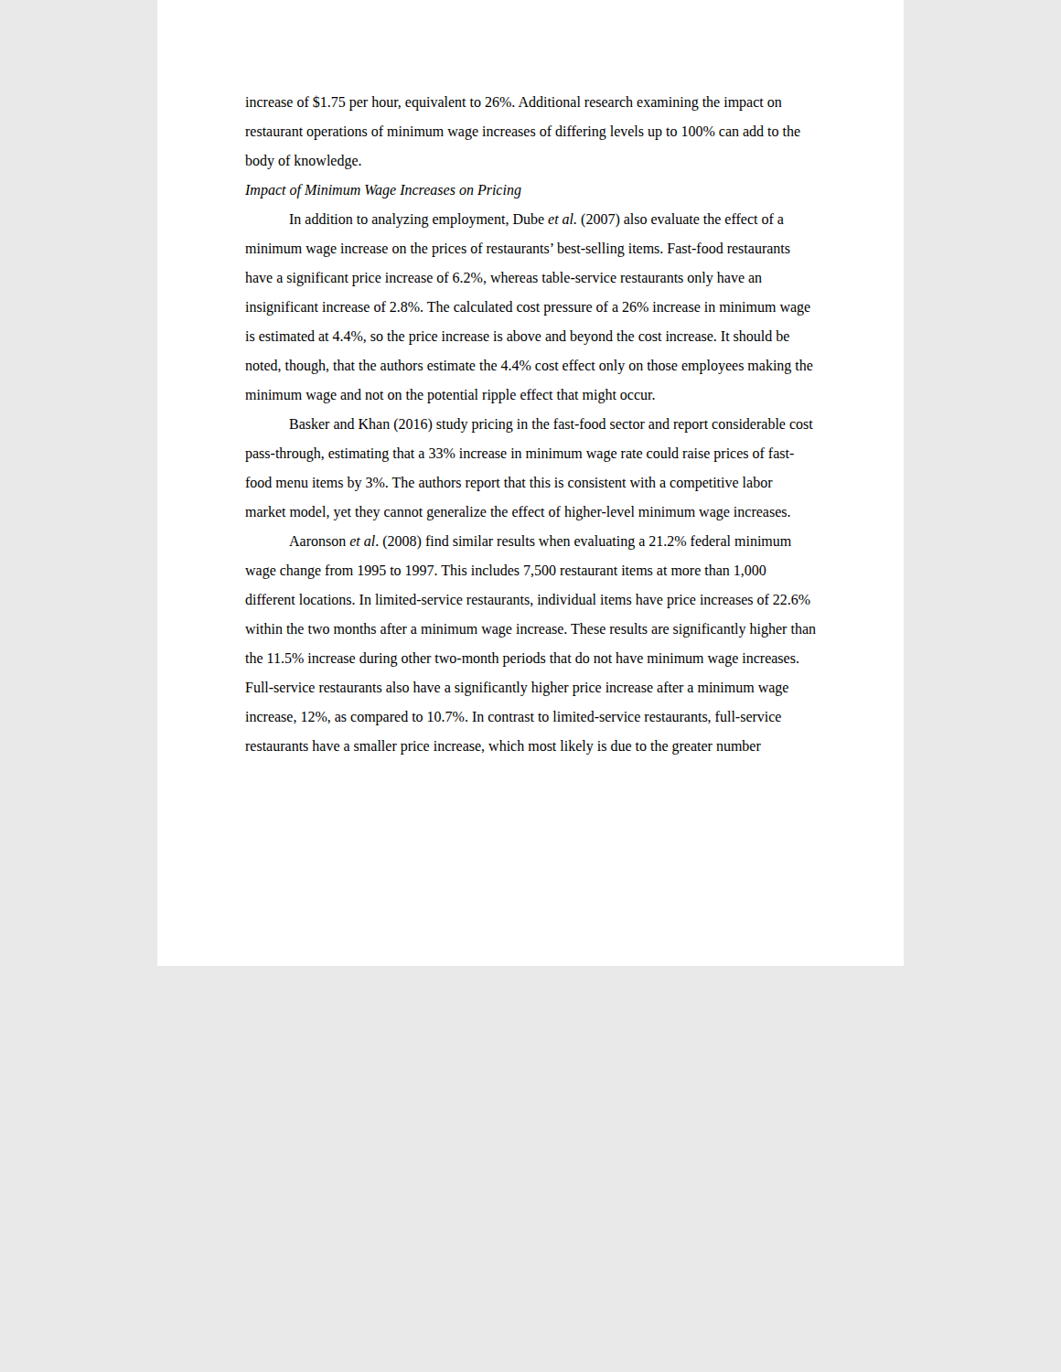increase of $1.75 per hour, equivalent to 26%. Additional research examining the impact on restaurant operations of minimum wage increases of differing levels up to 100% can add to the body of knowledge.
Impact of Minimum Wage Increases on Pricing
In addition to analyzing employment, Dube et al. (2007) also evaluate the effect of a minimum wage increase on the prices of restaurants’ best-selling items. Fast-food restaurants have a significant price increase of 6.2%, whereas table-service restaurants only have an insignificant increase of 2.8%. The calculated cost pressure of a 26% increase in minimum wage is estimated at 4.4%, so the price increase is above and beyond the cost increase. It should be noted, though, that the authors estimate the 4.4% cost effect only on those employees making the minimum wage and not on the potential ripple effect that might occur.
Basker and Khan (2016) study pricing in the fast-food sector and report considerable cost pass-through, estimating that a 33% increase in minimum wage rate could raise prices of fast-food menu items by 3%. The authors report that this is consistent with a competitive labor market model, yet they cannot generalize the effect of higher-level minimum wage increases.
Aaronson et al. (2008) find similar results when evaluating a 21.2% federal minimum wage change from 1995 to 1997. This includes 7,500 restaurant items at more than 1,000 different locations. In limited-service restaurants, individual items have price increases of 22.6% within the two months after a minimum wage increase. These results are significantly higher than the 11.5% increase during other two-month periods that do not have minimum wage increases. Full-service restaurants also have a significantly higher price increase after a minimum wage increase, 12%, as compared to 10.7%. In contrast to limited-service restaurants, full-service restaurants have a smaller price increase, which most likely is due to the greater number